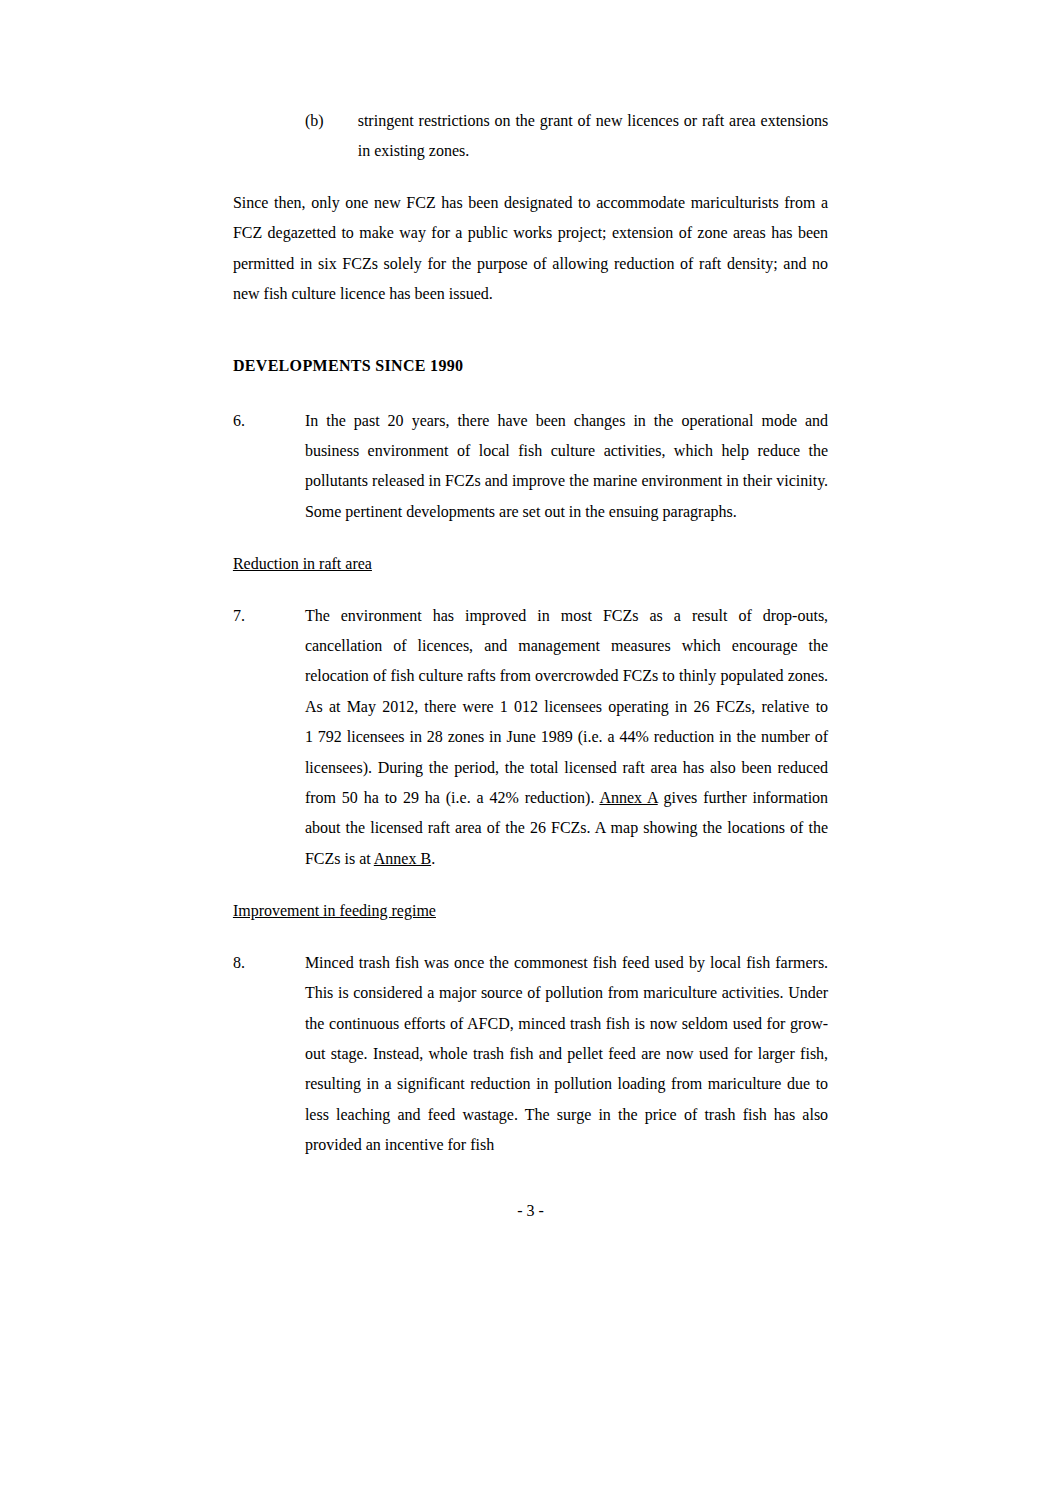(b) stringent restrictions on the grant of new licences or raft area extensions in existing zones.
Since then, only one new FCZ has been designated to accommodate mariculturists from a FCZ degazetted to make way for a public works project; extension of zone areas has been permitted in six FCZs solely for the purpose of allowing reduction of raft density; and no new fish culture licence has been issued.
DEVELOPMENTS SINCE 1990
6. In the past 20 years, there have been changes in the operational mode and business environment of local fish culture activities, which help reduce the pollutants released in FCZs and improve the marine environment in their vicinity. Some pertinent developments are set out in the ensuing paragraphs.
Reduction in raft area
7. The environment has improved in most FCZs as a result of drop-outs, cancellation of licences, and management measures which encourage the relocation of fish culture rafts from overcrowded FCZs to thinly populated zones. As at May 2012, there were 1 012 licensees operating in 26 FCZs, relative to 1 792 licensees in 28 zones in June 1989 (i.e. a 44% reduction in the number of licensees). During the period, the total licensed raft area has also been reduced from 50 ha to 29 ha (i.e. a 42% reduction). Annex A gives further information about the licensed raft area of the 26 FCZs. A map showing the locations of the FCZs is at Annex B.
Improvement in feeding regime
8. Minced trash fish was once the commonest fish feed used by local fish farmers. This is considered a major source of pollution from mariculture activities. Under the continuous efforts of AFCD, minced trash fish is now seldom used for grow-out stage. Instead, whole trash fish and pellet feed are now used for larger fish, resulting in a significant reduction in pollution loading from mariculture due to less leaching and feed wastage. The surge in the price of trash fish has also provided an incentive for fish
- 3 -